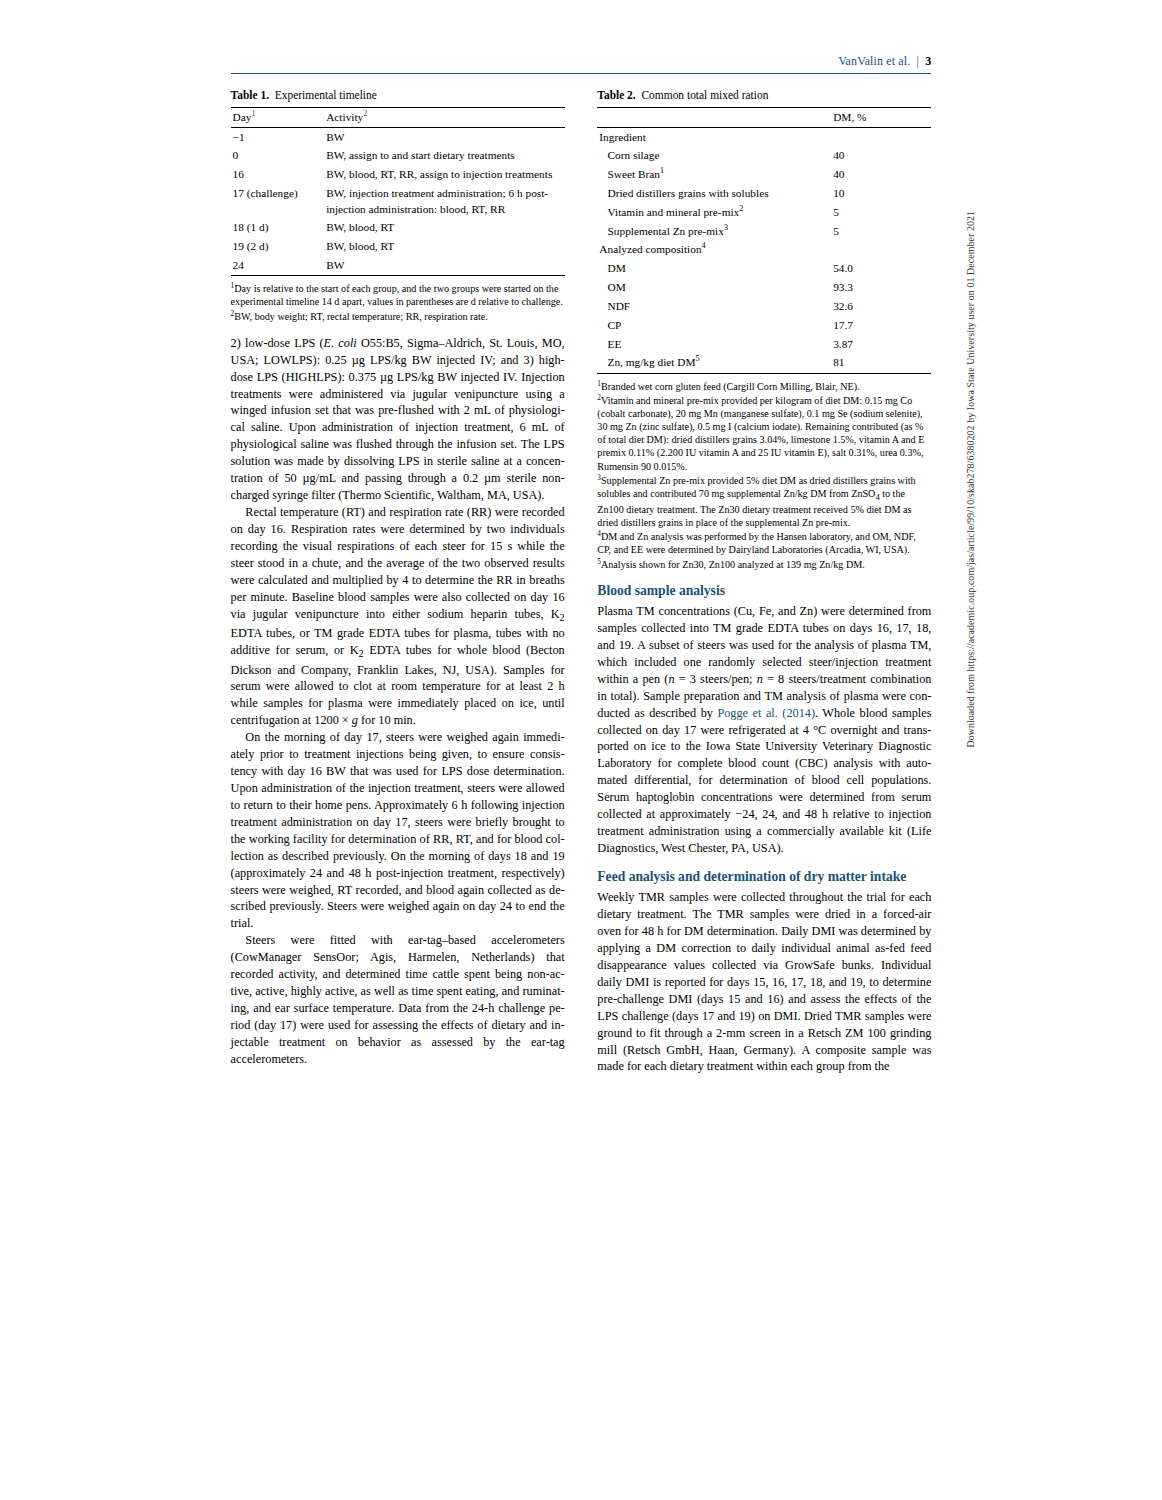VanValin et al. | 3
Downloaded from https://academic.oup.com/jas/article/99/10/skab278/6380202 by Iowa State University user on 01 December 2021
Table 1. Experimental timeline
| Day 1 | Activity 2 |
| --- | --- |
| −1 | BW |
| 0 | BW, assign to and start dietary treatments |
| 16 | BW, blood, RT, RR, assign to injection treatments |
| 17 (challenge) | BW, injection treatment administration; 6 h post-injection administration: blood, RT, RR |
| 18 (1 d) | BW, blood, RT |
| 19 (2 d) | BW, blood, RT |
| 24 | BW |
1Day is relative to the start of each group, and the two groups were started on the experimental timeline 14 d apart, values in parentheses are d relative to challenge.
2BW, body weight; RT, rectal temperature; RR, respiration rate.
2) low-dose LPS (E. coli O55:B5, Sigma–Aldrich, St. Louis, MO, USA; LOWLPS): 0.25 µg LPS/kg BW injected IV; and 3) high-dose LPS (HIGHLPS): 0.375 µg LPS/kg BW injected IV. Injection treatments were administered via jugular venipuncture using a winged infusion set that was pre-flushed with 2 mL of physiological saline. Upon administration of injection treatment, 6 mL of physiological saline was flushed through the infusion set. The LPS solution was made by dissolving LPS in sterile saline at a concentration of 50 µg/mL and passing through a 0.2 µm sterile non-charged syringe filter (Thermo Scientific, Waltham, MA, USA).
Rectal temperature (RT) and respiration rate (RR) were recorded on day 16. Respiration rates were determined by two individuals recording the visual respirations of each steer for 15 s while the steer stood in a chute, and the average of the two observed results were calculated and multiplied by 4 to determine the RR in breaths per minute. Baseline blood samples were also collected on day 16 via jugular venipuncture into either sodium heparin tubes, K2 EDTA tubes, or TM grade EDTA tubes for plasma, tubes with no additive for serum, or K2 EDTA tubes for whole blood (Becton Dickson and Company, Franklin Lakes, NJ, USA). Samples for serum were allowed to clot at room temperature for at least 2 h while samples for plasma were immediately placed on ice, until centrifugation at 1200 × g for 10 min.
On the morning of day 17, steers were weighed again immediately prior to treatment injections being given, to ensure consistency with day 16 BW that was used for LPS dose determination. Upon administration of the injection treatment, steers were allowed to return to their home pens. Approximately 6 h following injection treatment administration on day 17, steers were briefly brought to the working facility for determination of RR, RT, and for blood collection as described previously. On the morning of days 18 and 19 (approximately 24 and 48 h post-injection treatment, respectively) steers were weighed, RT recorded, and blood again collected as described previously. Steers were weighed again on day 24 to end the trial.
Steers were fitted with ear-tag–based accelerometers (CowManager SensOor; Agis, Harmelen, Netherlands) that recorded activity, and determined time cattle spent being non-active, active, highly active, as well as time spent eating, and ruminating, and ear surface temperature. Data from the 24-h challenge period (day 17) were used for assessing the effects of dietary and injectable treatment on behavior as assessed by the ear-tag accelerometers.
Table 2. Common total mixed ration
| | DM, % |
| --- | --- |
| Ingredient | |
| Corn silage | 40 |
| Sweet Bran 1 | 40 |
| Dried distillers grains with solubles | 10 |
| Vitamin and mineral pre-mix 2 | 5 |
| Supplemental Zn pre-mix 3 | 5 |
| Analyzed composition 4 | |
| DM | 54.0 |
| OM | 93.3 |
| NDF | 32.6 |
| CP | 17.7 |
| EE | 3.87 |
| Zn, mg/kg diet DM 5 | 81 |
1Branded wet corn gluten feed (Cargill Corn Milling, Blair, NE).
2Vitamin and mineral pre-mix provided per kilogram of diet DM: 0.15 mg Co (cobalt carbonate), 20 mg Mn (manganese sulfate), 0.1 mg Se (sodium selenite), 30 mg Zn (zinc sulfate), 0.5 mg I (calcium iodate). Remaining contributed (as % of total diet DM): dried distillers grains 3.04%, limestone 1.5%, vitamin A and E premix 0.11% (2.200 IU vitamin A and 25 IU vitamin E), salt 0.31%, urea 0.3%, Rumensin 90 0.015%.
3Supplemental Zn pre-mix provided 5% diet DM as dried distillers grains with solubles and contributed 70 mg supplemental Zn/kg DM from ZnSO4 to the Zn100 dietary treatment. The Zn30 dietary treatment received 5% diet DM as dried distillers grains in place of the supplemental Zn pre-mix.
4DM and Zn analysis was performed by the Hansen laboratory, and OM, NDF, CP, and EE were determined by Dairyland Laboratories (Arcadia, WI, USA).
5Analysis shown for Zn30, Zn100 analyzed at 139 mg Zn/kg DM.
Blood sample analysis
Plasma TM concentrations (Cu, Fe, and Zn) were determined from samples collected into TM grade EDTA tubes on days 16, 17, 18, and 19. A subset of steers was used for the analysis of plasma TM, which included one randomly selected steer/injection treatment within a pen (n = 3 steers/pen; n = 8 steers/treatment combination in total). Sample preparation and TM analysis of plasma were conducted as described by Pogge et al. (2014). Whole blood samples collected on day 17 were refrigerated at 4 °C overnight and transported on ice to the Iowa State University Veterinary Diagnostic Laboratory for complete blood count (CBC) analysis with automated differential, for determination of blood cell populations. Serum haptoglobin concentrations were determined from serum collected at approximately −24, 24, and 48 h relative to injection treatment administration using a commercially available kit (Life Diagnostics, West Chester, PA, USA).
Feed analysis and determination of dry matter intake
Weekly TMR samples were collected throughout the trial for each dietary treatment. The TMR samples were dried in a forced-air oven for 48 h for DM determination. Daily DMI was determined by applying a DM correction to daily individual animal as-fed feed disappearance values collected via GrowSafe bunks. Individual daily DMI is reported for days 15, 16, 17, 18, and 19, to determine pre-challenge DMI (days 15 and 16) and assess the effects of the LPS challenge (days 17 and 19) on DMI. Dried TMR samples were ground to fit through a 2-mm screen in a Retsch ZM 100 grinding mill (Retsch GmbH, Haan, Germany). A composite sample was made for each dietary treatment within each group from the